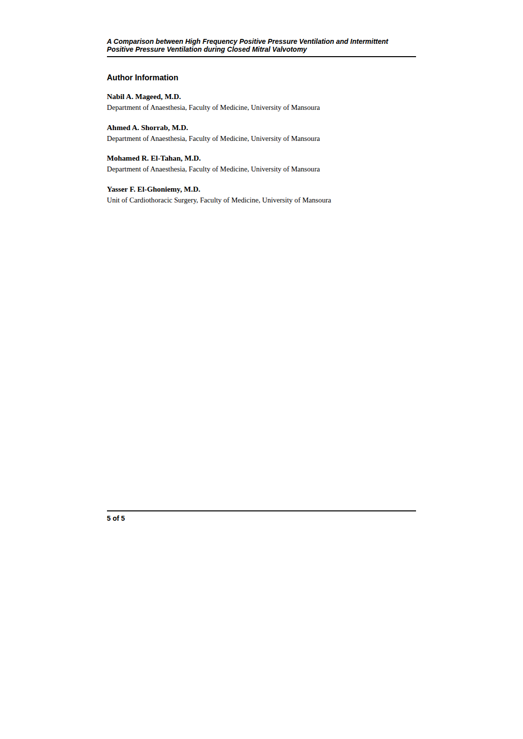A Comparison between High Frequency Positive Pressure Ventilation and Intermittent Positive Pressure Ventilation during Closed Mitral Valvotomy
Author Information
Nabil A. Mageed, M.D.
Department of Anaesthesia, Faculty of Medicine, University of Mansoura
Ahmed A. Shorrab, M.D.
Department of Anaesthesia, Faculty of Medicine, University of Mansoura
Mohamed R. El-Tahan, M.D.
Department of Anaesthesia, Faculty of Medicine, University of Mansoura
Yasser F. El-Ghoniemy, M.D.
Unit of Cardiothoracic Surgery, Faculty of Medicine, University of Mansoura
5 of 5